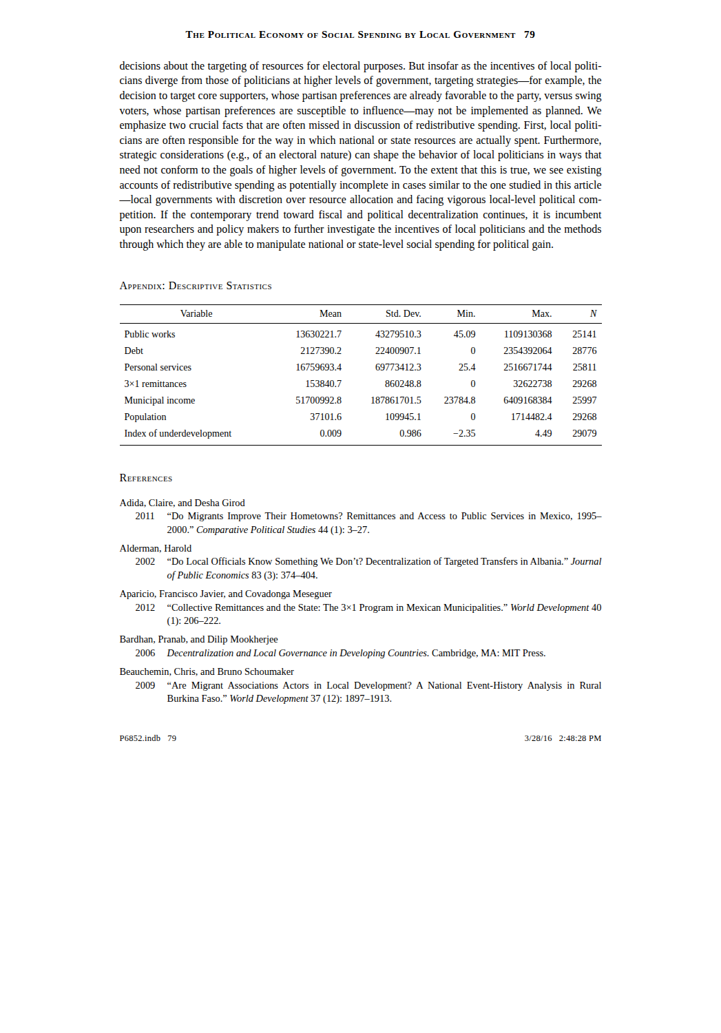The Political Economy of Social Spending by Local Government79
decisions about the targeting of resources for electoral purposes. But insofar as the incentives of local politicians diverge from those of politicians at higher levels of government, targeting strategies—for example, the decision to target core supporters, whose partisan preferences are already favorable to the party, versus swing voters, whose partisan preferences are susceptible to influence—may not be implemented as planned. We emphasize two crucial facts that are often missed in discussion of redistributive spending. First, local politicians are often responsible for the way in which national or state resources are actually spent. Furthermore, strategic considerations (e.g., of an electoral nature) can shape the behavior of local politicians in ways that need not conform to the goals of higher levels of government. To the extent that this is true, we see existing accounts of redistributive spending as potentially incomplete in cases similar to the one studied in this article—local governments with discretion over resource allocation and facing vigorous local-level political competition. If the contemporary trend toward fiscal and political decentralization continues, it is incumbent upon researchers and policy makers to further investigate the incentives of local politicians and the methods through which they are able to manipulate national or state-level social spending for political gain.
Appendix: Descriptive Statistics
| Variable | Mean | Std. Dev. | Min. | Max. | N |
| --- | --- | --- | --- | --- | --- |
| Public works | 13630221.7 | 43279510.3 | 45.09 | 1109130368 | 25141 |
| Debt | 2127390.2 | 22400907.1 | 0 | 2354392064 | 28776 |
| Personal services | 16759693.4 | 69773412.3 | 25.4 | 2516671744 | 25811 |
| 3×1 remittances | 153840.7 | 860248.8 | 0 | 32622738 | 29268 |
| Municipal income | 51700992.8 | 187861701.5 | 23784.8 | 6409168384 | 25997 |
| Population | 37101.6 | 109945.1 | 0 | 1714482.4 | 29268 |
| Index of underdevelopment | 0.009 | 0.986 | −2.35 | 4.49 | 29079 |
References
Adida, Claire, and Desha Girod
2011 “Do Migrants Improve Their Hometowns? Remittances and Access to Public Services in Mexico, 1995–2000.” Comparative Political Studies 44 (1): 3–27.
Alderman, Harold
2002 “Do Local Officials Know Something We Don’t? Decentralization of Targeted Transfers in Albania.” Journal of Public Economics 83 (3): 374–404.
Aparicio, Francisco Javier, and Covadonga Meseguer
2012 “Collective Remittances and the State: The 3×1 Program in Mexican Municipalities.” World Development 40 (1): 206–222.
Bardhan, Pranab, and Dilip Mookherjee
2006 Decentralization and Local Governance in Developing Countries. Cambridge, MA: MIT Press.
Beauchemin, Chris, and Bruno Schoumaker
2009 “Are Migrant Associations Actors in Local Development? A National Event-History Analysis in Rural Burkina Faso.” World Development 37 (12): 1897–1913.
P6852.indb 79 3/28/16 2:48:28 PM